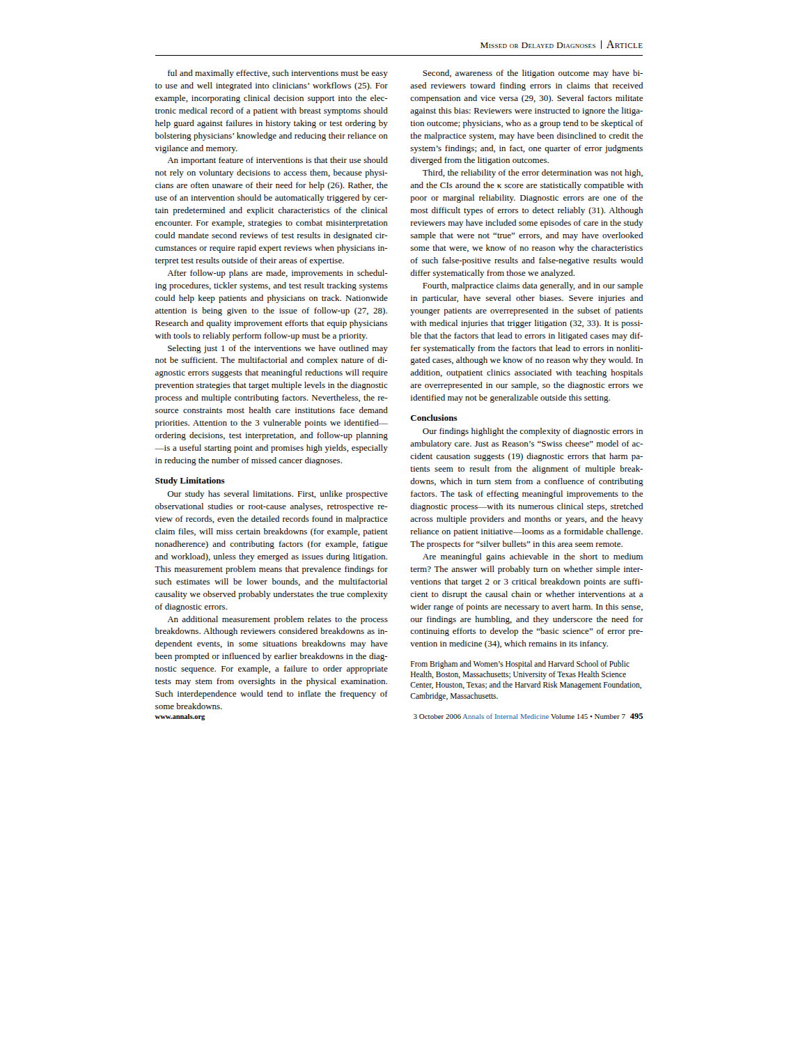Missed or Delayed Diagnoses Article
ful and maximally effective, such interventions must be easy to use and well integrated into clinicians’ workflows (25). For example, incorporating clinical decision support into the electronic medical record of a patient with breast symptoms should help guard against failures in history taking or test ordering by bolstering physicians’ knowledge and reducing their reliance on vigilance and memory.
An important feature of interventions is that their use should not rely on voluntary decisions to access them, because physicians are often unaware of their need for help (26). Rather, the use of an intervention should be automatically triggered by certain predetermined and explicit characteristics of the clinical encounter. For example, strategies to combat misinterpretation could mandate second reviews of test results in designated circumstances or require rapid expert reviews when physicians interpret test results outside of their areas of expertise.
After follow-up plans are made, improvements in scheduling procedures, tickler systems, and test result tracking systems could help keep patients and physicians on track. Nationwide attention is being given to the issue of follow-up (27, 28). Research and quality improvement efforts that equip physicians with tools to reliably perform follow-up must be a priority.
Selecting just 1 of the interventions we have outlined may not be sufficient. The multifactorial and complex nature of diagnostic errors suggests that meaningful reductions will require prevention strategies that target multiple levels in the diagnostic process and multiple contributing factors. Nevertheless, the resource constraints most health care institutions face demand priorities. Attention to the 3 vulnerable points we identified—ordering decisions, test interpretation, and follow-up planning—is a useful starting point and promises high yields, especially in reducing the number of missed cancer diagnoses.
Study Limitations
Our study has several limitations. First, unlike prospective observational studies or root-cause analyses, retrospective review of records, even the detailed records found in malpractice claim files, will miss certain breakdowns (for example, patient nonadherence) and contributing factors (for example, fatigue and workload), unless they emerged as issues during litigation. This measurement problem means that prevalence findings for such estimates will be lower bounds, and the multifactorial causality we observed probably understates the true complexity of diagnostic errors.
An additional measurement problem relates to the process breakdowns. Although reviewers considered breakdowns as independent events, in some situations breakdowns may have been prompted or influenced by earlier breakdowns in the diagnostic sequence. For example, a failure to order appropriate tests may stem from oversights in the physical examination. Such interdependence would tend to inflate the frequency of some breakdowns.
Second, awareness of the litigation outcome may have biased reviewers toward finding errors in claims that received compensation and vice versa (29, 30). Several factors militate against this bias: Reviewers were instructed to ignore the litigation outcome; physicians, who as a group tend to be skeptical of the malpractice system, may have been disinclined to credit the system’s findings; and, in fact, one quarter of error judgments diverged from the litigation outcomes.
Third, the reliability of the error determination was not high, and the CIs around the κ score are statistically compatible with poor or marginal reliability. Diagnostic errors are one of the most difficult types of errors to detect reliably (31). Although reviewers may have included some episodes of care in the study sample that were not “true” errors, and may have overlooked some that were, we know of no reason why the characteristics of such false-positive results and false-negative results would differ systematically from those we analyzed.
Fourth, malpractice claims data generally, and in our sample in particular, have several other biases. Severe injuries and younger patients are overrepresented in the subset of patients with medical injuries that trigger litigation (32, 33). It is possible that the factors that lead to errors in litigated cases may differ systematically from the factors that lead to errors in nonlitigated cases, although we know of no reason why they would. In addition, outpatient clinics associated with teaching hospitals are overrepresented in our sample, so the diagnostic errors we identified may not be generalizable outside this setting.
Conclusions
Our findings highlight the complexity of diagnostic errors in ambulatory care. Just as Reason’s “Swiss cheese” model of accident causation suggests (19) diagnostic errors that harm patients seem to result from the alignment of multiple breakdowns, which in turn stem from a confluence of contributing factors. The task of effecting meaningful improvements to the diagnostic process—with its numerous clinical steps, stretched across multiple providers and months or years, and the heavy reliance on patient initiative—looms as a formidable challenge. The prospects for “silver bullets” in this area seem remote.
Are meaningful gains achievable in the short to medium term? The answer will probably turn on whether simple interventions that target 2 or 3 critical breakdown points are sufficient to disrupt the causal chain or whether interventions at a wider range of points are necessary to avert harm. In this sense, our findings are humbling, and they underscore the need for continuing efforts to develop the “basic science” of error prevention in medicine (34), which remains in its infancy.
From Brigham and Women’s Hospital and Harvard School of Public Health, Boston, Massachusetts; University of Texas Health Science Center, Houston, Texas; and the Harvard Risk Management Foundation, Cambridge, Massachusetts.
www.annals.org
3 October 2006 Annals of Internal Medicine Volume 145 • Number 7 495